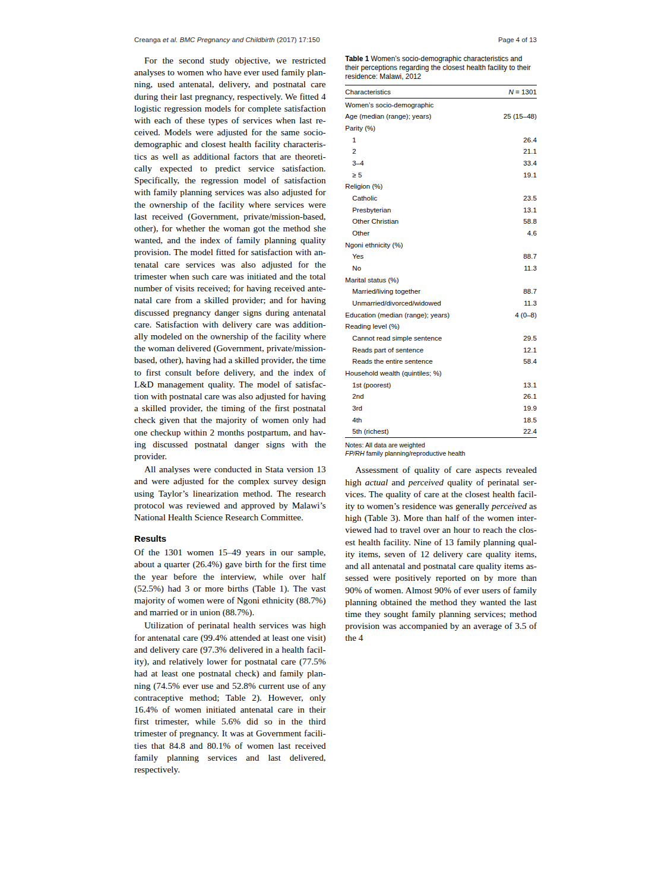Creanga et al. BMC Pregnancy and Childbirth (2017) 17:150
Page 4 of 13
For the second study objective, we restricted analyses to women who have ever used family planning, used antenatal, delivery, and postnatal care during their last pregnancy, respectively. We fitted 4 logistic regression models for complete satisfaction with each of these types of services when last received. Models were adjusted for the same socio-demographic and closest health facility characteristics as well as additional factors that are theoretically expected to predict service satisfaction. Specifically, the regression model of satisfaction with family planning services was also adjusted for the ownership of the facility where services were last received (Government, private/mission-based, other), for whether the woman got the method she wanted, and the index of family planning quality provision. The model fitted for satisfaction with antenatal care services was also adjusted for the trimester when such care was initiated and the total number of visits received; for having received antenatal care from a skilled provider; and for having discussed pregnancy danger signs during antenatal care. Satisfaction with delivery care was additionally modeled on the ownership of the facility where the woman delivered (Government, private/mission-based, other), having had a skilled provider, the time to first consult before delivery, and the index of L&D management quality. The model of satisfaction with postnatal care was also adjusted for having a skilled provider, the timing of the first postnatal check given that the majority of women only had one checkup within 2 months postpartum, and having discussed postnatal danger signs with the provider.
All analyses were conducted in Stata version 13 and were adjusted for the complex survey design using Taylor’s linearization method. The research protocol was reviewed and approved by Malawi’s National Health Science Research Committee.
Results
Of the 1301 women 15–49 years in our sample, about a quarter (26.4%) gave birth for the first time the year before the interview, while over half (52.5%) had 3 or more births (Table 1). The vast majority of women were of Ngoni ethnicity (88.7%) and married or in union (88.7%).
Utilization of perinatal health services was high for antenatal care (99.4% attended at least one visit) and delivery care (97.3% delivered in a health facility), and relatively lower for postnatal care (77.5% had at least one postnatal check) and family planning (74.5% ever use and 52.8% current use of any contraceptive method; Table 2). However, only 16.4% of women initiated antenatal care in their first trimester, while 5.6% did so in the third trimester of pregnancy. It was at Government facilities that 84.8 and 80.1% of women last received family planning services and last delivered, respectively.
Table 1 Women’s socio-demographic characteristics and their perceptions regarding the closest health facility to their residence: Malawi, 2012
| Characteristics | N = 1301 |
| --- | --- |
| Women’s socio-demographic | |
| Age (median (range); years) | 25 (15–48) |
| Parity (%) | |
| 1 | 26.4 |
| 2 | 21.1 |
| 3–4 | 33.4 |
| ≥ 5 | 19.1 |
| Religion (%) | |
| Catholic | 23.5 |
| Presbyterian | 13.1 |
| Other Christian | 58.8 |
| Other | 4.6 |
| Ngoni ethnicity (%) | |
| Yes | 88.7 |
| No | 11.3 |
| Marital status (%) | |
| Married/living together | 88.7 |
| Unmarried/divorced/widowed | 11.3 |
| Education (median (range); years) | 4 (0–8) |
| Reading level (%) | |
| Cannot read simple sentence | 29.5 |
| Reads part of sentence | 12.1 |
| Reads the entire sentence | 58.4 |
| Household wealth (quintiles; %) | |
| 1st (poorest) | 13.1 |
| 2nd | 26.1 |
| 3rd | 19.9 |
| 4th | 18.5 |
| 5th (richest) | 22.4 |
Notes: All data are weighted
FP/RH family planning/reproductive health
Assessment of quality of care aspects revealed high actual and perceived quality of perinatal services. The quality of care at the closest health facility to women’s residence was generally perceived as high (Table 3). More than half of the women interviewed had to travel over an hour to reach the closest health facility. Nine of 13 family planning quality items, seven of 12 delivery care quality items, and all antenatal and postnatal care quality items assessed were positively reported on by more than 90% of women. Almost 90% of ever users of family planning obtained the method they wanted the last time they sought family planning services; method provision was accompanied by an average of 3.5 of the 4